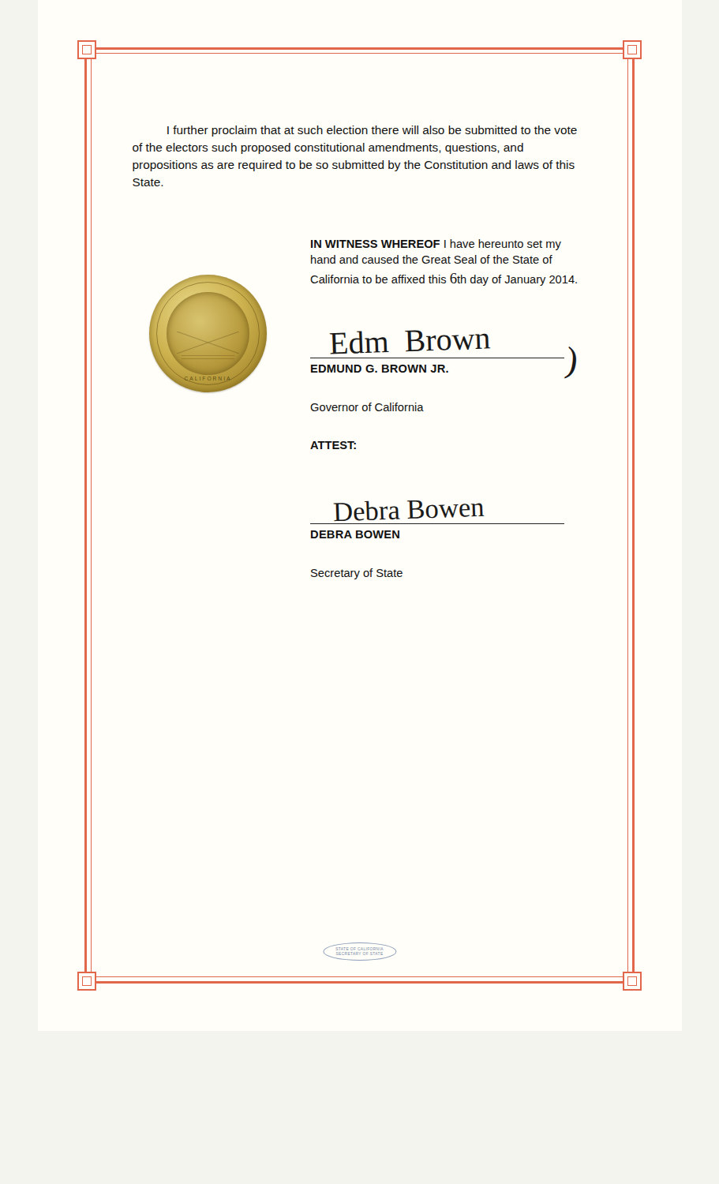I further proclaim that at such election there will also be submitted to the vote of the electors such proposed constitutional amendments, questions, and propositions as are required to be so submitted by the Constitution and laws of this State.
CALIFORNIA
IN WITNESS WHEREOF I have hereunto set my hand and caused the Great Seal of the State of California to be affixed this 6th day of January 2014.
Edm Brown )
EDMUND G. BROWN JR.
Governor of California
ATTEST:
Debra Bowen
DEBRA BOWEN
Secretary of State
STATE OF CALIFORNIA
SECRETARY OF STATE